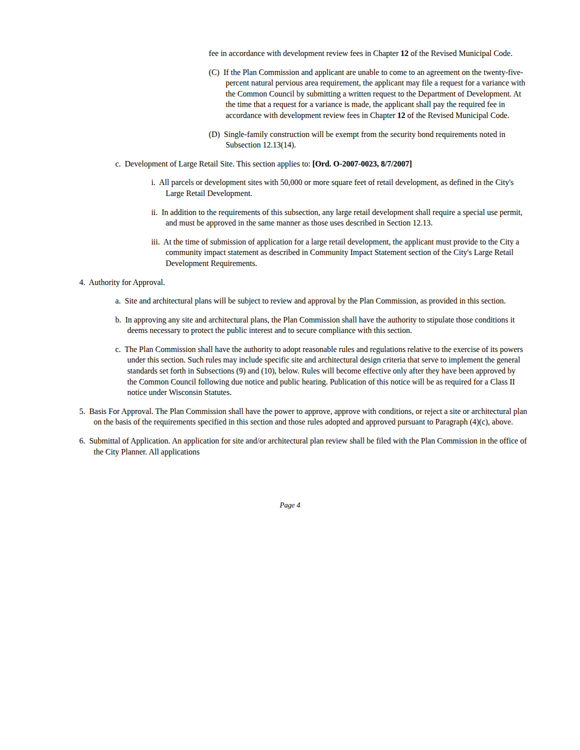fee in accordance with development review fees in Chapter 12 of the Revised Municipal Code.
(C) If the Plan Commission and applicant are unable to come to an agreement on the twenty-five-percent natural pervious area requirement, the applicant may file a request for a variance with the Common Council by submitting a written request to the Department of Development. At the time that a request for a variance is made, the applicant shall pay the required fee in accordance with development review fees in Chapter 12 of the Revised Municipal Code.
(D) Single-family construction will be exempt from the security bond requirements noted in Subsection 12.13(14).
c. Development of Large Retail Site. This section applies to: [Ord. O-2007-0023, 8/7/2007]
i. All parcels or development sites with 50,000 or more square feet of retail development, as defined in the City's Large Retail Development.
ii. In addition to the requirements of this subsection, any large retail development shall require a special use permit, and must be approved in the same manner as those uses described in Section 12.13.
iii. At the time of submission of application for a large retail development, the applicant must provide to the City a community impact statement as described in Community Impact Statement section of the City's Large Retail Development Requirements.
4. Authority for Approval.
a. Site and architectural plans will be subject to review and approval by the Plan Commission, as provided in this section.
b. In approving any site and architectural plans, the Plan Commission shall have the authority to stipulate those conditions it deems necessary to protect the public interest and to secure compliance with this section.
c. The Plan Commission shall have the authority to adopt reasonable rules and regulations relative to the exercise of its powers under this section. Such rules may include specific site and architectural design criteria that serve to implement the general standards set forth in Subsections (9) and (10), below. Rules will become effective only after they have been approved by the Common Council following due notice and public hearing. Publication of this notice will be as required for a Class II notice under Wisconsin Statutes.
5. Basis For Approval. The Plan Commission shall have the power to approve, approve with conditions, or reject a site or architectural plan on the basis of the requirements specified in this section and those rules adopted and approved pursuant to Paragraph (4)(c), above.
6. Submittal of Application. An application for site and/or architectural plan review shall be filed with the Plan Commission in the office of the City Planner. All applications
Page 4